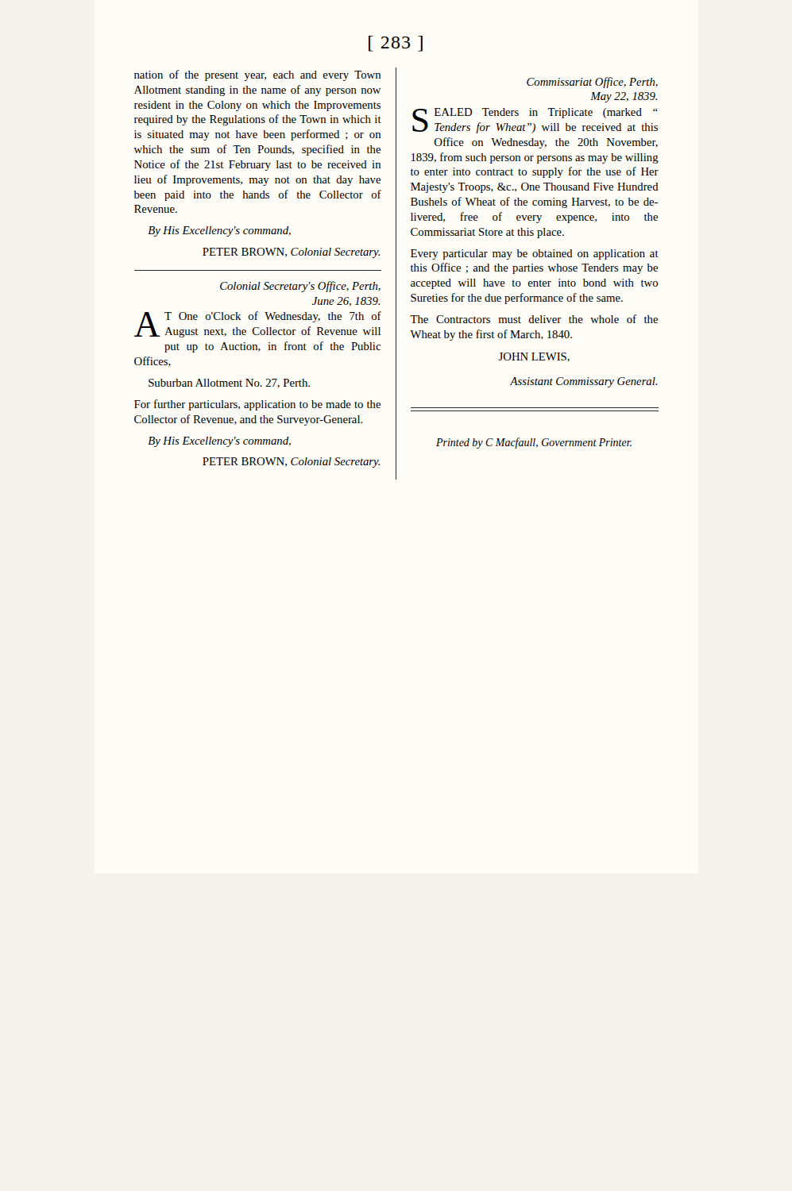[ 283 ]
nation of the present year, each and every Town Allotment standing in the name of any person now resident in the Colony on which the Improvements required by the Regulations of the Town in which it is situated may not have been performed ; or on which the sum of Ten Pounds, specified in the Notice of the 21st February last to be received in lieu of Improvements, may not on that day have been paid into the hands of the Collector of Revenue.
By His Excellency's command,
PETER BROWN, Colonial Secretary.
Colonial Secretary's Office, Perth,
June 26, 1839.
AT One o'Clock of Wednesday, the 7th of August next, the Collector of Revenue will put up to Auction, in front of the Public Offices,
Suburban Allotment No. 27, Perth.
For further particulars, application to be made to the Collector of Revenue, and the Surveyor-General.
By His Excellency's command,
PETER BROWN, Colonial Secretary.
Commissariat Office, Perth,
May 22, 1839.
SEALED Tenders in Triplicate (marked “ Tenders for Wheat”) will be received at this Office on Wednesday, the 20th November, 1839, from such person or persons as may be willing to enter into contract to supply for the use of Her Majesty's Troops, &c., One Thousand Five Hundred Bushels of Wheat of the coming Harvest, to be delivered, free of every expence, into the Commissariat Store at this place.
Every particular may be obtained on application at this Office ; and the parties whose Tenders may be accepted will have to enter into bond with two Sureties for the due performance of the same.
The Contractors must deliver the whole of the Wheat by the first of March, 1840.
JOHN LEWIS,
Assistant Commissary General.
Printed by C Macfaull, Government Printer.